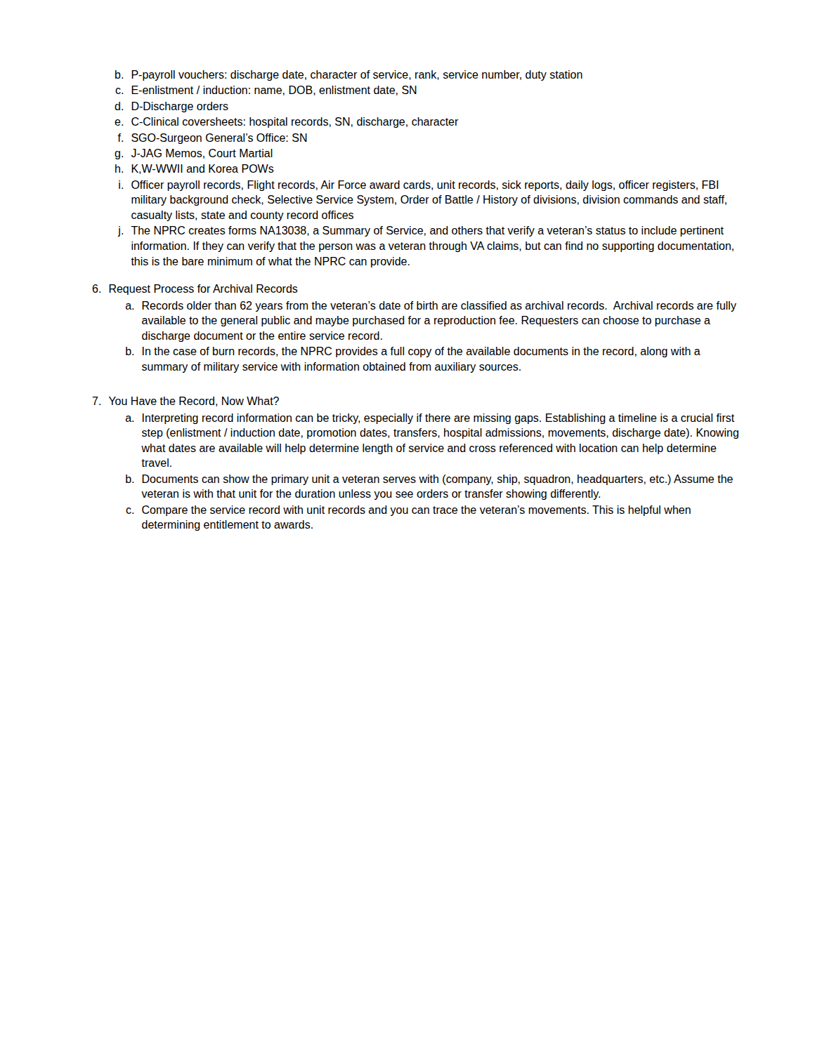P-payroll vouchers: discharge date, character of service, rank, service number, duty station
E-enlistment / induction: name, DOB, enlistment date, SN
D-Discharge orders
C-Clinical coversheets: hospital records, SN, discharge, character
SGO-Surgeon General’s Office: SN
J-JAG Memos, Court Martial
K,W-WWII and Korea POWs
Officer payroll records, Flight records, Air Force award cards, unit records, sick reports, daily logs, officer registers, FBI military background check, Selective Service System, Order of Battle / History of divisions, division commands and staff, casualty lists, state and county record offices
The NPRC creates forms NA13038, a Summary of Service, and others that verify a veteran’s status to include pertinent information. If they can verify that the person was a veteran through VA claims, but can find no supporting documentation, this is the bare minimum of what the NPRC can provide.
Request Process for Archival Records
Records older than 62 years from the veteran’s date of birth are classified as archival records. Archival records are fully available to the general public and maybe purchased for a reproduction fee. Requesters can choose to purchase a discharge document or the entire service record.
In the case of burn records, the NPRC provides a full copy of the available documents in the record, along with a summary of military service with information obtained from auxiliary sources.
You Have the Record, Now What?
Interpreting record information can be tricky, especially if there are missing gaps. Establishing a timeline is a crucial first step (enlistment / induction date, promotion dates, transfers, hospital admissions, movements, discharge date). Knowing what dates are available will help determine length of service and cross referenced with location can help determine travel.
Documents can show the primary unit a veteran serves with (company, ship, squadron, headquarters, etc.) Assume the veteran is with that unit for the duration unless you see orders or transfer showing differently.
Compare the service record with unit records and you can trace the veteran’s movements. This is helpful when determining entitlement to awards.